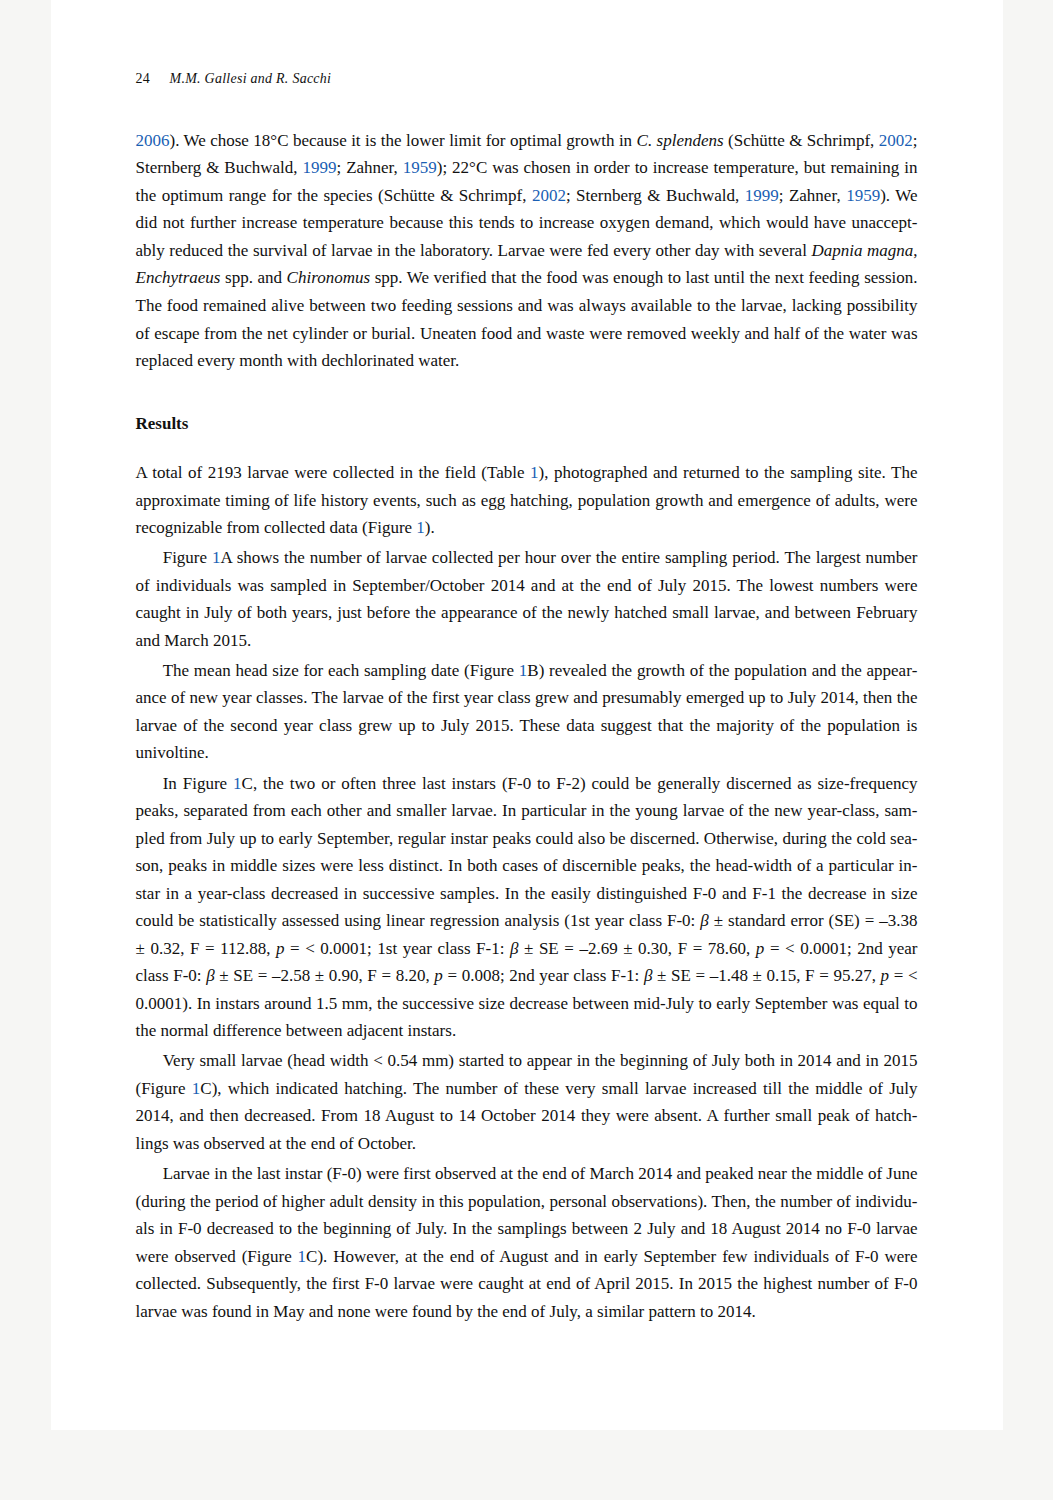24 M.M. Gallesi and R. Sacchi
2006). We chose 18°C because it is the lower limit for optimal growth in C. splendens (Schütte & Schrimpf, 2002; Sternberg & Buchwald, 1999; Zahner, 1959); 22°C was chosen in order to increase temperature, but remaining in the optimum range for the species (Schütte & Schrimpf, 2002; Sternberg & Buchwald, 1999; Zahner, 1959). We did not further increase temperature because this tends to increase oxygen demand, which would have unacceptably reduced the survival of larvae in the laboratory. Larvae were fed every other day with several Dapnia magna, Enchytraeus spp. and Chironomus spp. We verified that the food was enough to last until the next feeding session. The food remained alive between two feeding sessions and was always available to the larvae, lacking possibility of escape from the net cylinder or burial. Uneaten food and waste were removed weekly and half of the water was replaced every month with dechlorinated water.
Results
A total of 2193 larvae were collected in the field (Table 1), photographed and returned to the sampling site. The approximate timing of life history events, such as egg hatching, population growth and emergence of adults, were recognizable from collected data (Figure 1).
Figure 1 A shows the number of larvae collected per hour over the entire sampling period. The largest number of individuals was sampled in September/October 2014 and at the end of July 2015. The lowest numbers were caught in July of both years, just before the appearance of the newly hatched small larvae, and between February and March 2015.
The mean head size for each sampling date (Figure 1 B) revealed the growth of the population and the appearance of new year classes. The larvae of the first year class grew and presumably emerged up to July 2014, then the larvae of the second year class grew up to July 2015. These data suggest that the majority of the population is univoltine.
In Figure 1 C, the two or often three last instars (F-0 to F-2) could be generally discerned as size-frequency peaks, separated from each other and smaller larvae. In particular in the young larvae of the new year-class, sampled from July up to early September, regular instar peaks could also be discerned. Otherwise, during the cold season, peaks in middle sizes were less distinct. In both cases of discernible peaks, the head-width of a particular instar in a year-class decreased in successive samples. In the easily distinguished F-0 and F-1 the decrease in size could be statistically assessed using linear regression analysis (1st year class F-0: β ± standard error (SE) = –3.38 ± 0.32, F = 112.88, p = < 0.0001; 1st year class F-1: β ± SE = –2.69 ± 0.30, F = 78.60, p = < 0.0001; 2nd year class F-0: β ± SE = –2.58 ± 0.90, F = 8.20, p = 0.008; 2nd year class F-1: β ± SE = –1.48 ± 0.15, F = 95.27, p = < 0.0001). In instars around 1.5 mm, the successive size decrease between mid-July to early September was equal to the normal difference between adjacent instars.
Very small larvae (head width < 0.54 mm) started to appear in the beginning of July both in 2014 and in 2015 (Figure 1 C), which indicated hatching. The number of these very small larvae increased till the middle of July 2014, and then decreased. From 18 August to 14 October 2014 they were absent. A further small peak of hatchlings was observed at the end of October.
Larvae in the last instar (F-0) were first observed at the end of March 2014 and peaked near the middle of June (during the period of higher adult density in this population, personal observations). Then, the number of individuals in F-0 decreased to the beginning of July. In the samplings between 2 July and 18 August 2014 no F-0 larvae were observed (Figure 1 C). However, at the end of August and in early September few individuals of F-0 were collected. Subsequently, the first F-0 larvae were caught at end of April 2015. In 2015 the highest number of F-0 larvae was found in May and none were found by the end of July, a similar pattern to 2014.